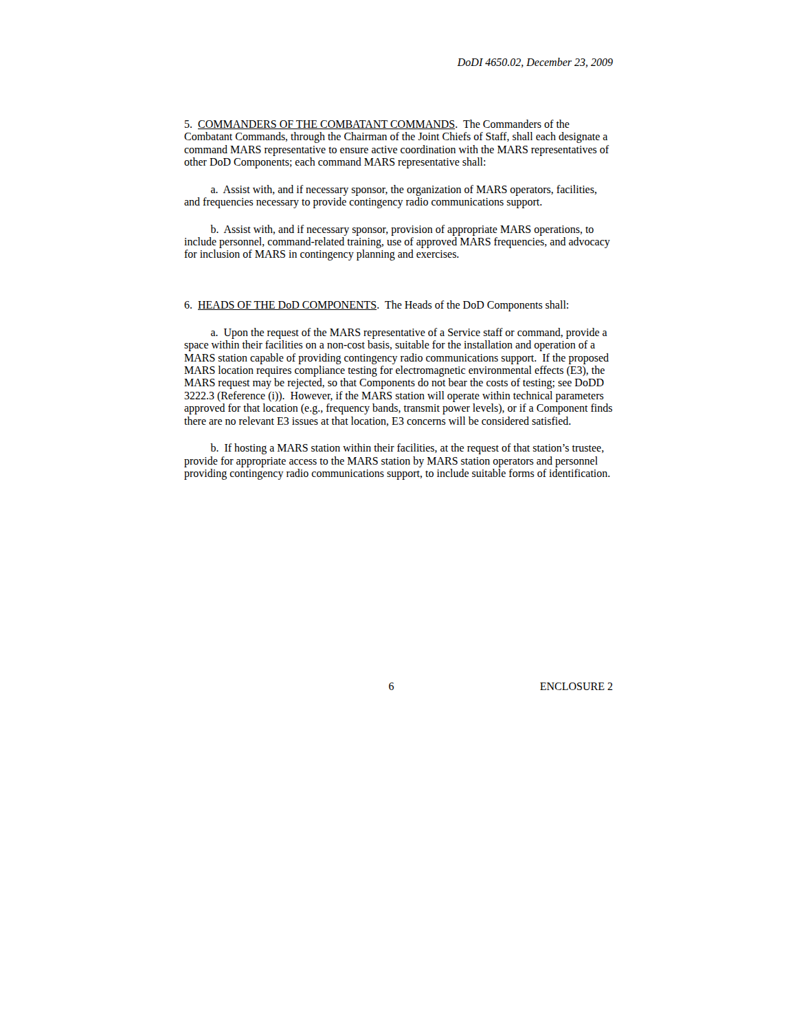DoDI 4650.02, December 23, 2009
5. COMMANDERS OF THE COMBATANT COMMANDS. The Commanders of the Combatant Commands, through the Chairman of the Joint Chiefs of Staff, shall each designate a command MARS representative to ensure active coordination with the MARS representatives of other DoD Components; each command MARS representative shall:
a. Assist with, and if necessary sponsor, the organization of MARS operators, facilities, and frequencies necessary to provide contingency radio communications support.
b. Assist with, and if necessary sponsor, provision of appropriate MARS operations, to include personnel, command-related training, use of approved MARS frequencies, and advocacy for inclusion of MARS in contingency planning and exercises.
6. HEADS OF THE DoD COMPONENTS. The Heads of the DoD Components shall:
a. Upon the request of the MARS representative of a Service staff or command, provide a space within their facilities on a non-cost basis, suitable for the installation and operation of a MARS station capable of providing contingency radio communications support. If the proposed MARS location requires compliance testing for electromagnetic environmental effects (E3), the MARS request may be rejected, so that Components do not bear the costs of testing; see DoDD 3222.3 (Reference (i)). However, if the MARS station will operate within technical parameters approved for that location (e.g., frequency bands, transmit power levels), or if a Component finds there are no relevant E3 issues at that location, E3 concerns will be considered satisfied.
b. If hosting a MARS station within their facilities, at the request of that station’s trustee, provide for appropriate access to the MARS station by MARS station operators and personnel providing contingency radio communications support, to include suitable forms of identification.
6 ENCLOSURE 2